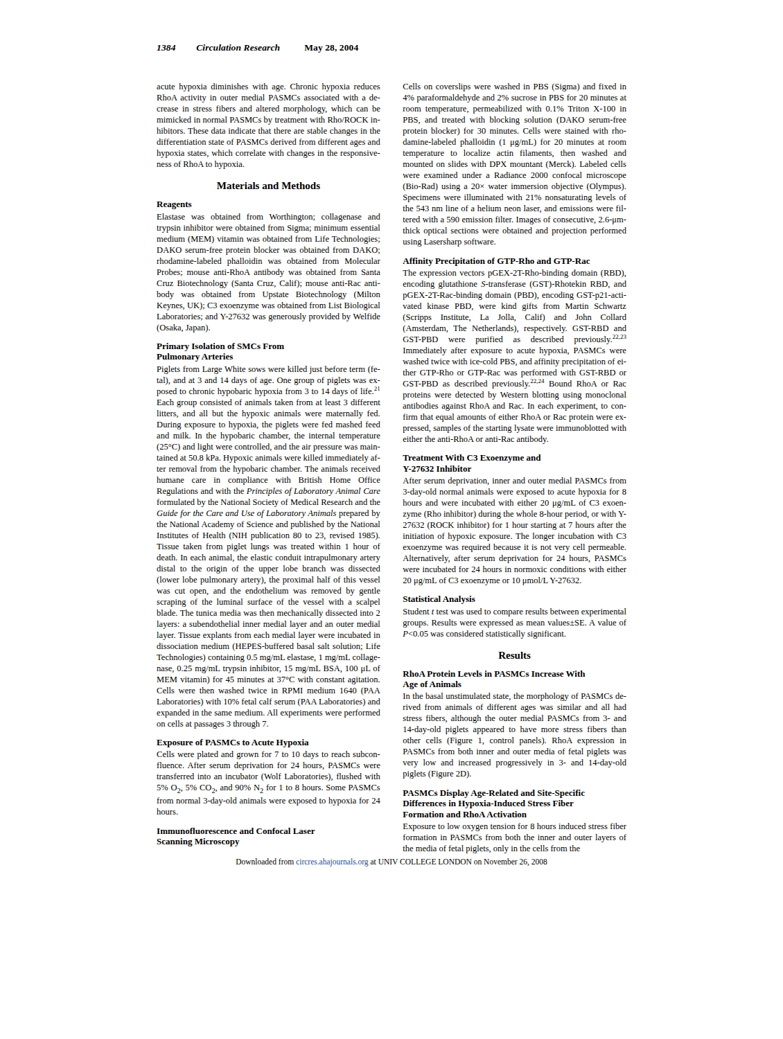1384 Circulation Research May 28, 2004
acute hypoxia diminishes with age. Chronic hypoxia reduces RhoA activity in outer medial PASMCs associated with a decrease in stress fibers and altered morphology, which can be mimicked in normal PASMCs by treatment with Rho/ROCK inhibitors. These data indicate that there are stable changes in the differentiation state of PASMCs derived from different ages and hypoxia states, which correlate with changes in the responsiveness of RhoA to hypoxia.
Materials and Methods
Reagents
Elastase was obtained from Worthington; collagenase and trypsin inhibitor were obtained from Sigma; minimum essential medium (MEM) vitamin was obtained from Life Technologies; DAKO serum-free protein blocker was obtained from DAKO; rhodamine-labeled phalloidin was obtained from Molecular Probes; mouse anti-RhoA antibody was obtained from Santa Cruz Biotechnology (Santa Cruz, Calif); mouse anti-Rac antibody was obtained from Upstate Biotechnology (Milton Keynes, UK); C3 exoenzyme was obtained from List Biological Laboratories; and Y-27632 was generously provided by Welfide (Osaka, Japan).
Primary Isolation of SMCs From
Pulmonary Arteries
Piglets from Large White sows were killed just before term (fetal), and at 3 and 14 days of age. One group of piglets was exposed to chronic hypobaric hypoxia from 3 to 14 days of life.21 Each group consisted of animals taken from at least 3 different litters, and all but the hypoxic animals were maternally fed. During exposure to hypoxia, the piglets were fed mashed feed and milk. In the hypobaric chamber, the internal temperature (25°C) and light were controlled, and the air pressure was maintained at 50.8 kPa. Hypoxic animals were killed immediately after removal from the hypobaric chamber. The animals received humane care in compliance with British Home Office Regulations and with the Principles of Laboratory Animal Care formulated by the National Society of Medical Research and the Guide for the Care and Use of Laboratory Animals prepared by the National Academy of Science and published by the National Institutes of Health (NIH publication 80 to 23, revised 1985). Tissue taken from piglet lungs was treated within 1 hour of death. In each animal, the elastic conduit intrapulmonary artery distal to the origin of the upper lobe branch was dissected (lower lobe pulmonary artery), the proximal half of this vessel was cut open, and the endothelium was removed by gentle scraping of the luminal surface of the vessel with a scalpel blade. The tunica media was then mechanically dissected into 2 layers: a subendothelial inner medial layer and an outer medial layer. Tissue explants from each medial layer were incubated in dissociation medium (HEPES-buffered basal salt solution; Life Technologies) containing 0.5 mg/mL elastase, 1 mg/mL collagenase, 0.25 mg/mL trypsin inhibitor, 15 mg/mL BSA, 100 μL of MEM vitamin) for 45 minutes at 37°C with constant agitation. Cells were then washed twice in RPMI medium 1640 (PAA Laboratories) with 10% fetal calf serum (PAA Laboratories) and expanded in the same medium. All experiments were performed on cells at passages 3 through 7.
Exposure of PASMCs to Acute Hypoxia
Cells were plated and grown for 7 to 10 days to reach subconfluence. After serum deprivation for 24 hours, PASMCs were transferred into an incubator (Wolf Laboratories), flushed with 5% O2, 5% CO2, and 90% N2 for 1 to 8 hours. Some PASMCs from normal 3-day-old animals were exposed to hypoxia for 24 hours.
Immunofluorescence and Confocal Laser
Scanning Microscopy
Cells on coverslips were washed in PBS (Sigma) and fixed in 4% paraformaldehyde and 2% sucrose in PBS for 20 minutes at room temperature, permeabilized with 0.1% Triton X-100 in PBS, and treated with blocking solution (DAKO serum-free protein blocker) for 30 minutes. Cells were stained with rhodamine-labeled phalloidin (1 μg/mL) for 20 minutes at room temperature to localize actin filaments, then washed and mounted on slides with DPX mountant (Merck). Labeled cells were examined under a Radiance 2000 confocal microscope (Bio-Rad) using a 20× water immersion objective (Olympus). Specimens were illuminated with 21% nonsaturating levels of the 543 nm line of a helium neon laser, and emissions were filtered with a 590 emission filter. Images of consecutive, 2.6-μm-thick optical sections were obtained and projection performed using Lasersharp software.
Affinity Precipitation of GTP-Rho and GTP-Rac
The expression vectors pGEX-2T-Rho-binding domain (RBD), encoding glutathione S-transferase (GST)-Rhotekin RBD, and pGEX-2T-Rac-binding domain (PBD), encoding GST-p21-activated kinase PBD, were kind gifts from Martin Schwartz (Scripps Institute, La Jolla, Calif) and John Collard (Amsterdam, The Netherlands), respectively. GST-RBD and GST-PBD were purified as described previously.22,23 Immediately after exposure to acute hypoxia, PASMCs were washed twice with ice-cold PBS, and affinity precipitation of either GTP-Rho or GTP-Rac was performed with GST-RBD or GST-PBD as described previously.22,24 Bound RhoA or Rac proteins were detected by Western blotting using monoclonal antibodies against RhoA and Rac. In each experiment, to confirm that equal amounts of either RhoA or Rac protein were expressed, samples of the starting lysate were immunoblotted with either the anti-RhoA or anti-Rac antibody.
Treatment With C3 Exoenzyme and
Y-27632 Inhibitor
After serum deprivation, inner and outer medial PASMCs from 3-day-old normal animals were exposed to acute hypoxia for 8 hours and were incubated with either 20 μg/mL of C3 exoenzyme (Rho inhibitor) during the whole 8-hour period, or with Y-27632 (ROCK inhibitor) for 1 hour starting at 7 hours after the initiation of hypoxic exposure. The longer incubation with C3 exoenzyme was required because it is not very cell permeable. Alternatively, after serum deprivation for 24 hours, PASMCs were incubated for 24 hours in normoxic conditions with either 20 μg/mL of C3 exoenzyme or 10 μmol/L Y-27632.
Statistical Analysis
Student t test was used to compare results between experimental groups. Results were expressed as mean values±SE. A value of P<0.05 was considered statistically significant.
Results
RhoA Protein Levels in PASMCs Increase With
Age of Animals
In the basal unstimulated state, the morphology of PASMCs derived from animals of different ages was similar and all had stress fibers, although the outer medial PASMCs from 3- and 14-day-old piglets appeared to have more stress fibers than other cells (Figure 1, control panels). RhoA expression in PASMCs from both inner and outer media of fetal piglets was very low and increased progressively in 3- and 14-day-old piglets (Figure 2D).
PASMCs Display Age-Related and Site-Specific
Differences in Hypoxia-Induced Stress Fiber
Formation and RhoA Activation
Exposure to low oxygen tension for 8 hours induced stress fiber formation in PASMCs from both the inner and outer layers of the media of fetal piglets, only in the cells from the
Downloaded from circres.ahajournals.org at UNIV COLLEGE LONDON on November 26, 2008